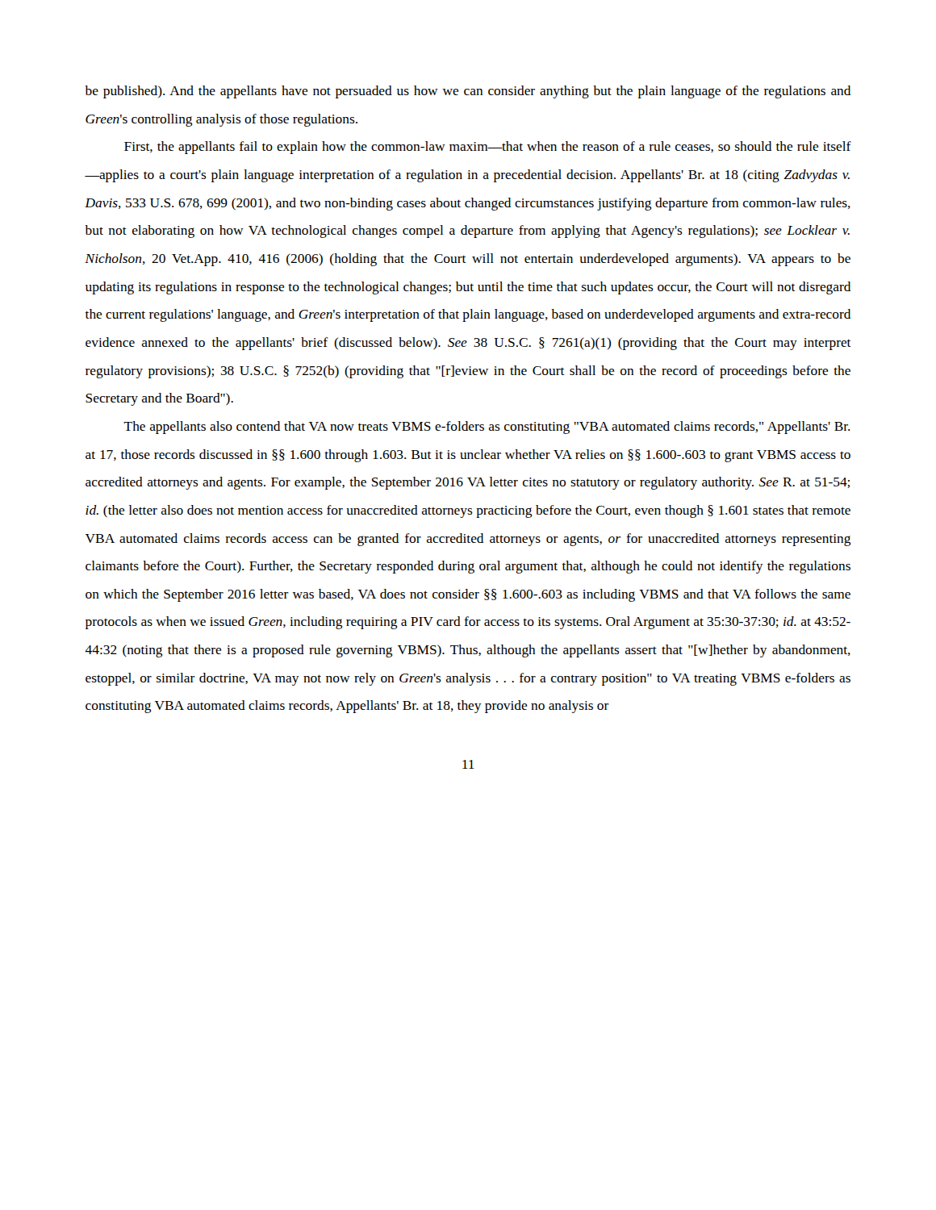be published). And the appellants have not persuaded us how we can consider anything but the plain language of the regulations and Green's controlling analysis of those regulations.
First, the appellants fail to explain how the common-law maxim—that when the reason of a rule ceases, so should the rule itself—applies to a court's plain language interpretation of a regulation in a precedential decision. Appellants' Br. at 18 (citing Zadvydas v. Davis, 533 U.S. 678, 699 (2001), and two non-binding cases about changed circumstances justifying departure from common-law rules, but not elaborating on how VA technological changes compel a departure from applying that Agency's regulations); see Locklear v. Nicholson, 20 Vet.App. 410, 416 (2006) (holding that the Court will not entertain underdeveloped arguments). VA appears to be updating its regulations in response to the technological changes; but until the time that such updates occur, the Court will not disregard the current regulations' language, and Green's interpretation of that plain language, based on underdeveloped arguments and extra-record evidence annexed to the appellants' brief (discussed below). See 38 U.S.C. § 7261(a)(1) (providing that the Court may interpret regulatory provisions); 38 U.S.C. § 7252(b) (providing that "[r]eview in the Court shall be on the record of proceedings before the Secretary and the Board").
The appellants also contend that VA now treats VBMS e-folders as constituting "VBA automated claims records," Appellants' Br. at 17, those records discussed in §§ 1.600 through 1.603. But it is unclear whether VA relies on §§ 1.600-.603 to grant VBMS access to accredited attorneys and agents. For example, the September 2016 VA letter cites no statutory or regulatory authority. See R. at 51-54; id. (the letter also does not mention access for unaccredited attorneys practicing before the Court, even though § 1.601 states that remote VBA automated claims records access can be granted for accredited attorneys or agents, or for unaccredited attorneys representing claimants before the Court). Further, the Secretary responded during oral argument that, although he could not identify the regulations on which the September 2016 letter was based, VA does not consider §§ 1.600-.603 as including VBMS and that VA follows the same protocols as when we issued Green, including requiring a PIV card for access to its systems. Oral Argument at 35:30-37:30; id. at 43:52-44:32 (noting that there is a proposed rule governing VBMS). Thus, although the appellants assert that "[w]hether by abandonment, estoppel, or similar doctrine, VA may not now rely on Green's analysis . . . for a contrary position" to VA treating VBMS e-folders as constituting VBA automated claims records, Appellants' Br. at 18, they provide no analysis or
11